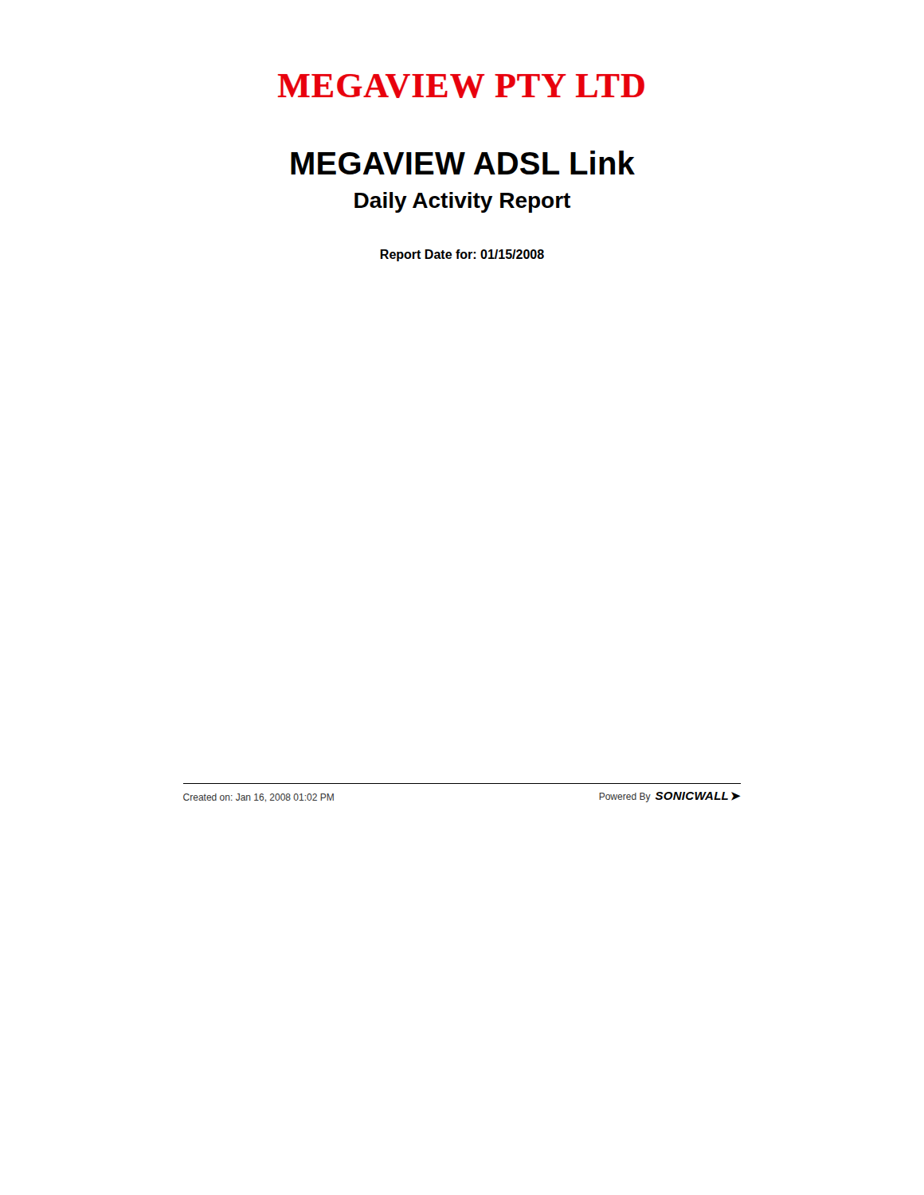MEGAVIEW PTY LTD
MEGAVIEW ADSL Link
Daily Activity Report
Report Date for: 01/15/2008
Created on: Jan 16, 2008 01:02 PM
Powered By SONICWALL➤